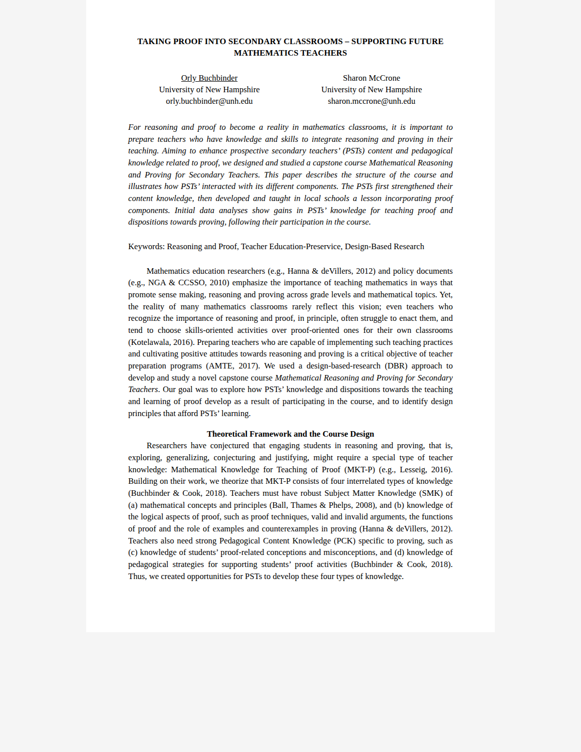Taking Proof into Secondary Classrooms – Supporting Future Mathematics Teachers
| Orly Buchbinder University of New Hampshire orly.buchbinder@unh.edu | Sharon McCrone University of New Hampshire sharon.mccrone@unh.edu |
For reasoning and proof to become a reality in mathematics classrooms, it is important to prepare teachers who have knowledge and skills to integrate reasoning and proving in their teaching. Aiming to enhance prospective secondary teachers’ (PSTs) content and pedagogical knowledge related to proof, we designed and studied a capstone course Mathematical Reasoning and Proving for Secondary Teachers. This paper describes the structure of the course and illustrates how PSTs’ interacted with its different components. The PSTs first strengthened their content knowledge, then developed and taught in local schools a lesson incorporating proof components. Initial data analyses show gains in PSTs’ knowledge for teaching proof and dispositions towards proving, following their participation in the course.
Keywords: Reasoning and Proof, Teacher Education-Preservice, Design-Based Research
Mathematics education researchers (e.g., Hanna & deVillers, 2012) and policy documents (e.g., NGA & CCSSO, 2010) emphasize the importance of teaching mathematics in ways that promote sense making, reasoning and proving across grade levels and mathematical topics. Yet, the reality of many mathematics classrooms rarely reflect this vision; even teachers who recognize the importance of reasoning and proof, in principle, often struggle to enact them, and tend to choose skills-oriented activities over proof-oriented ones for their own classrooms (Kotelawala, 2016). Preparing teachers who are capable of implementing such teaching practices and cultivating positive attitudes towards reasoning and proving is a critical objective of teacher preparation programs (AMTE, 2017). We used a design-based-research (DBR) approach to develop and study a novel capstone course Mathematical Reasoning and Proving for Secondary Teachers. Our goal was to explore how PSTs’ knowledge and dispositions towards the teaching and learning of proof develop as a result of participating in the course, and to identify design principles that afford PSTs’ learning.
Theoretical Framework and the Course Design
Researchers have conjectured that engaging students in reasoning and proving, that is, exploring, generalizing, conjecturing and justifying, might require a special type of teacher knowledge: Mathematical Knowledge for Teaching of Proof (MKT-P) (e.g., Lesseig, 2016). Building on their work, we theorize that MKT-P consists of four interrelated types of knowledge (Buchbinder & Cook, 2018). Teachers must have robust Subject Matter Knowledge (SMK) of (a) mathematical concepts and principles (Ball, Thames & Phelps, 2008), and (b) knowledge of the logical aspects of proof, such as proof techniques, valid and invalid arguments, the functions of proof and the role of examples and counterexamples in proving (Hanna & deVillers, 2012). Teachers also need strong Pedagogical Content Knowledge (PCK) specific to proving, such as (c) knowledge of students’ proof-related conceptions and misconceptions, and (d) knowledge of pedagogical strategies for supporting students’ proof activities (Buchbinder & Cook, 2018). Thus, we created opportunities for PSTs to develop these four types of knowledge.